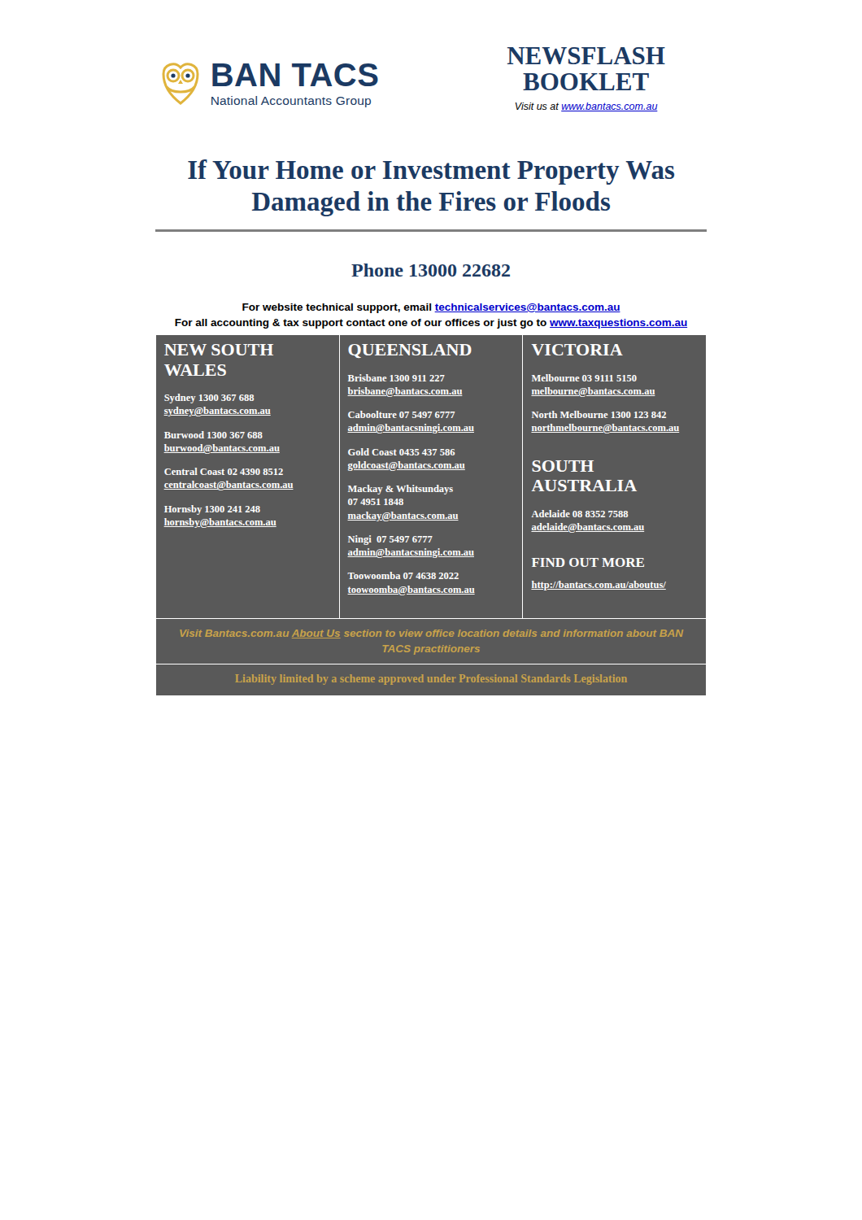BAN TACS
National Accountants Group
NEWSFLASH
BOOKLET
Visit us at www.bantacs.com.au
If Your Home or Investment Property Was Damaged in the Fires or Floods
Phone 13000 22682
For website technical support, email technicalservices@bantacs.com.au
For all accounting & tax support contact one of our offices or just go to www.taxquestions.com.au
| NEW SOUTH WALES Sydney 1300 367 688 sydney@bantacs.com.au Burwood 1300 367 688 burwood@bantacs.com.au Central Coast 02 4390 8512 centralcoast@bantacs.com.au Hornsby 1300 241 248 hornsby@bantacs.com.au | QUEENSLAND Brisbane 1300 911 227 brisbane@bantacs.com.au Caboolture 07 5497 6777 admin@bantacsningi.com.au Gold Coast 0435 437 586 goldcoast@bantacs.com.au Mackay & Whitsundays 07 4951 1848 mackay@bantacs.com.au Ningi 07 5497 6777 admin@bantacsningi.com.au Toowoomba 07 4638 2022 toowoomba@bantacs.com.au | VICTORIA Melbourne 03 9111 5150 melbourne@bantacs.com.au North Melbourne 1300 123 842 northmelbourne@bantacs.com.au SOUTH AUSTRALIA Adelaide 08 8352 7588 adelaide@bantacs.com.au FIND OUT MORE http://bantacs.com.au/aboutus/ |
Visit Bantacs.com.au About Us section to view office location details and information about BAN TACS practitioners
Liability limited by a scheme approved under Professional Standards Legislation